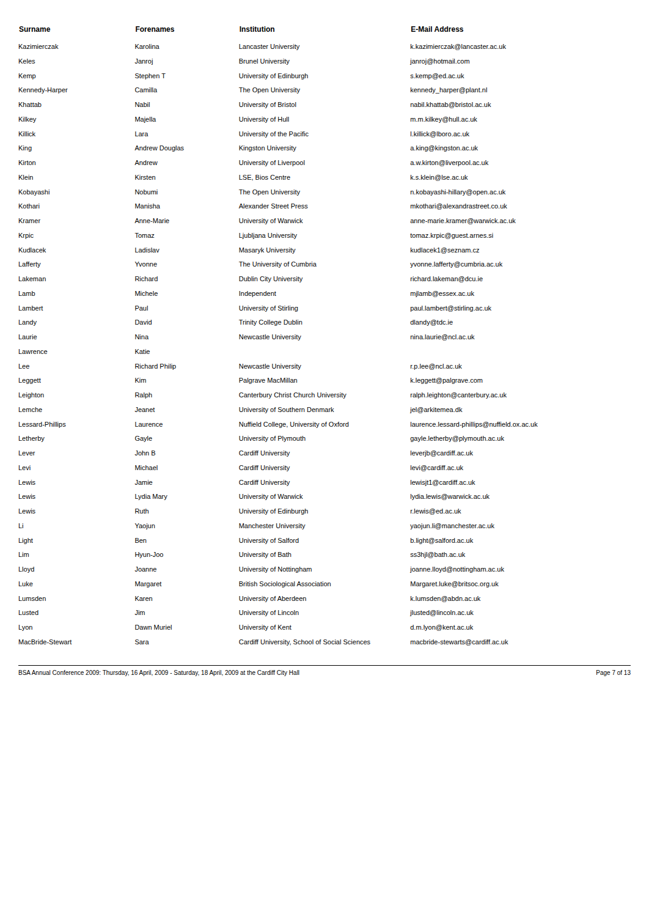| Surname | Forenames | Institution | E-Mail Address |
| --- | --- | --- | --- |
| Kazimierczak | Karolina | Lancaster University | k.kazimierczak@lancaster.ac.uk |
| Keles | Janroj | Brunel University | janroj@hotmail.com |
| Kemp | Stephen T | University of Edinburgh | s.kemp@ed.ac.uk |
| Kennedy-Harper | Camilla | The Open University | kennedy_harper@plant.nl |
| Khattab | Nabil | University of Bristol | nabil.khattab@bristol.ac.uk |
| Kilkey | Majella | University of Hull | m.m.kilkey@hull.ac.uk |
| Killick | Lara | University of the Pacific | l.killick@lboro.ac.uk |
| King | Andrew Douglas | Kingston University | a.king@kingston.ac.uk |
| Kirton | Andrew | University of Liverpool | a.w.kirton@liverpool.ac.uk |
| Klein | Kirsten | LSE, Bios Centre | k.s.klein@lse.ac.uk |
| Kobayashi | Nobumi | The Open University | n.kobayashi-hillary@open.ac.uk |
| Kothari | Manisha | Alexander Street Press | mkothari@alexandrastreet.co.uk |
| Kramer | Anne-Marie | University of Warwick | anne-marie.kramer@warwick.ac.uk |
| Krpic | Tomaz | Ljubljana University | tomaz.krpic@guest.arnes.si |
| Kudlacek | Ladislav | Masaryk University | kudlacek1@seznam.cz |
| Lafferty | Yvonne | The University of Cumbria | yvonne.lafferty@cumbria.ac.uk |
| Lakeman | Richard | Dublin City University | richard.lakeman@dcu.ie |
| Lamb | Michele | Independent | mjlamb@essex.ac.uk |
| Lambert | Paul | University of Stirling | paul.lambert@stirling.ac.uk |
| Landy | David | Trinity College Dublin | dlandy@tdc.ie |
| Laurie | Nina | Newcastle University | nina.laurie@ncl.ac.uk |
| Lawrence | Katie | | |
| Lee | Richard Philip | Newcastle University | r.p.lee@ncl.ac.uk |
| Leggett | Kim | Palgrave MacMillan | k.leggett@palgrave.com |
| Leighton | Ralph | Canterbury Christ Church University | ralph.leighton@canterbury.ac.uk |
| Lemche | Jeanet | University of Southern Denmark | jel@arkitemea.dk |
| Lessard-Phillips | Laurence | Nuffield College, University of Oxford | laurence.lessard-phillips@nuffield.ox.ac.uk |
| Letherby | Gayle | University of Plymouth | gayle.letherby@plymouth.ac.uk |
| Lever | John B | Cardiff University | leverjb@cardiff.ac.uk |
| Levi | Michael | Cardiff University | levi@cardiff.ac.uk |
| Lewis | Jamie | Cardiff University | lewisjt1@cardiff.ac.uk |
| Lewis | Lydia Mary | University of Warwick | lydia.lewis@warwick.ac.uk |
| Lewis | Ruth | University of Edinburgh | r.lewis@ed.ac.uk |
| Li | Yaojun | Manchester University | yaojun.li@manchester.ac.uk |
| Light | Ben | University of Salford | b.light@salford.ac.uk |
| Lim | Hyun-Joo | University of Bath | ss3hjl@bath.ac.uk |
| Lloyd | Joanne | University of Nottingham | joanne.lloyd@nottingham.ac.uk |
| Luke | Margaret | British Sociological Association | Margaret.luke@britsoc.org.uk |
| Lumsden | Karen | University of Aberdeen | k.lumsden@abdn.ac.uk |
| Lusted | Jim | University of Lincoln | jlusted@lincoln.ac.uk |
| Lyon | Dawn Muriel | University of Kent | d.m.lyon@kent.ac.uk |
| MacBride-Stewart | Sara | Cardiff University, School of Social Sciences | macbride-stewarts@cardiff.ac.uk |
BSA Annual Conference 2009: Thursday, 16 April, 2009 - Saturday, 18 April, 2009 at the Cardiff City Hall
Page 7 of 13